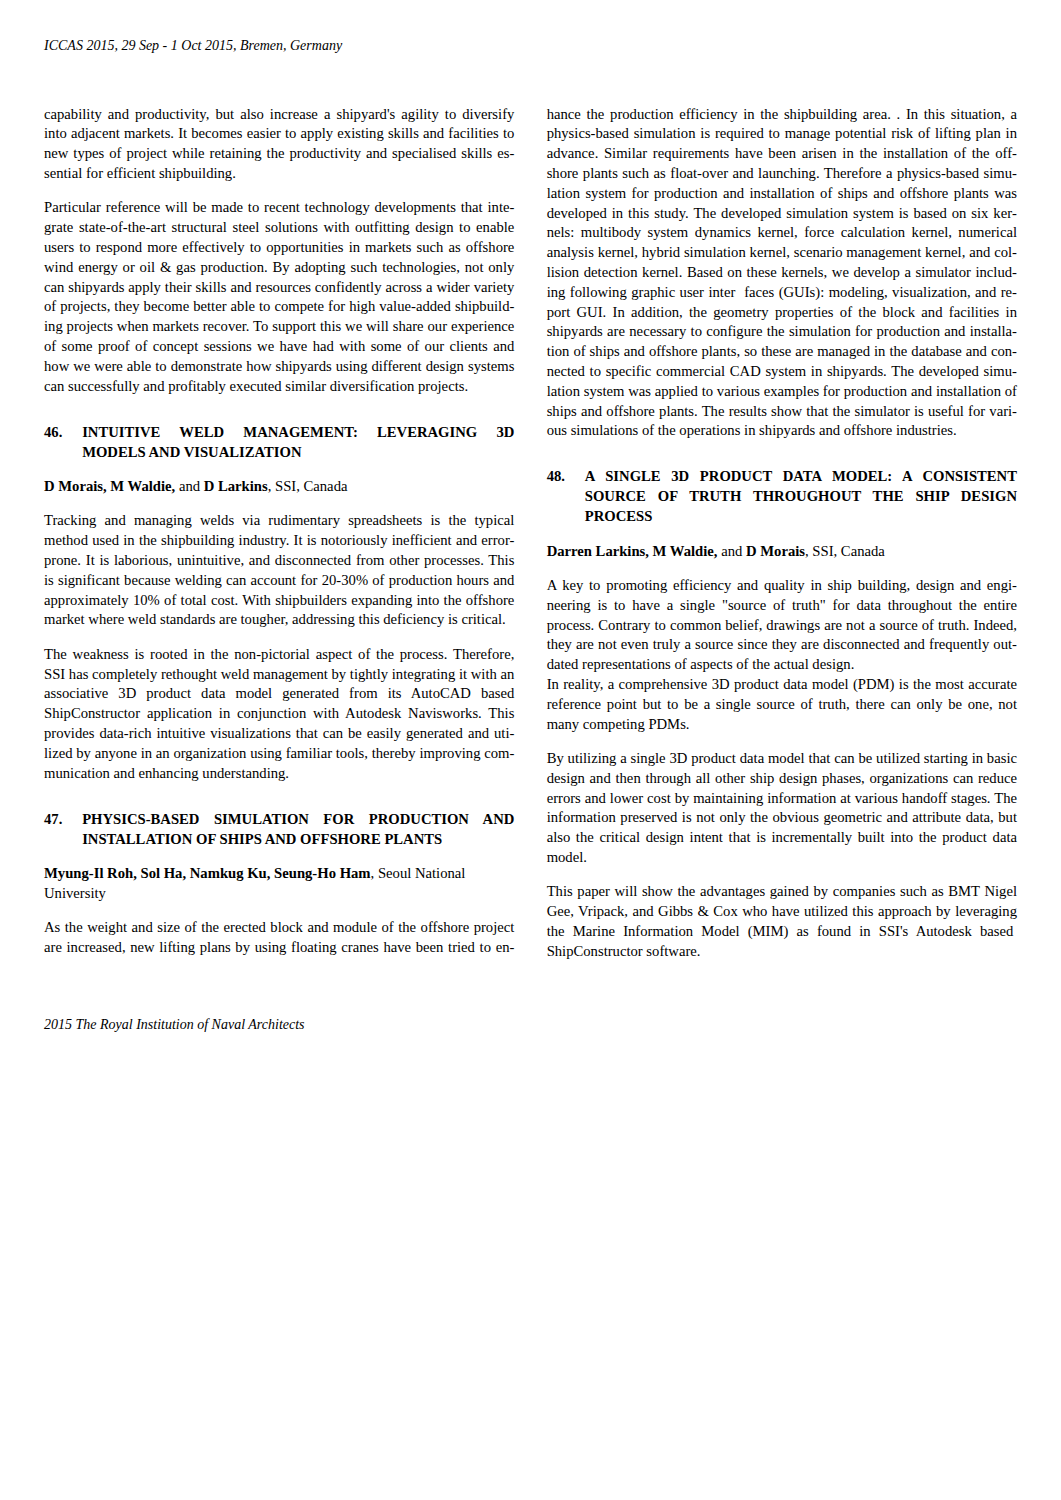ICCAS 2015, 29 Sep - 1 Oct 2015, Bremen, Germany
capability and productivity, but also increase a shipyard's agility to diversify into adjacent markets. It becomes easier to apply existing skills and facilities to new types of project while retaining the productivity and specialised skills essential for efficient shipbuilding.
Particular reference will be made to recent technology developments that integrate state-of-the-art structural steel solutions with outfitting design to enable users to respond more effectively to opportunities in markets such as offshore wind energy or oil & gas production. By adopting such technologies, not only can shipyards apply their skills and resources confidently across a wider variety of projects, they become better able to compete for high value-added shipbuilding projects when markets recover. To support this we will share our experience of some proof of concept sessions we have had with some of our clients and how we were able to demonstrate how shipyards using different design systems can successfully and profitably executed similar diversification projects.
| 46. | Intuitive Weld Management: Leveraging 3D Models and Visualization |
D Morais, M Waldie, and D Larkins, SSI, Canada
Tracking and managing welds via rudimentary spreadsheets is the typical method used in the shipbuilding industry. It is notoriously inefficient and error-prone. It is laborious, unintuitive, and disconnected from other processes. This is significant because welding can account for 20-30% of production hours and approximately 10% of total cost. With shipbuilders expanding into the offshore market where weld standards are tougher, addressing this deficiency is critical.
The weakness is rooted in the non-pictorial aspect of the process. Therefore, SSI has completely rethought weld management by tightly integrating it with an associative 3D product data model generated from its AutoCAD based ShipConstructor application in conjunction with Autodesk Navisworks. This provides data-rich intuitive visualizations that can be easily generated and utilized by anyone in an organization using familiar tools, thereby improving communication and enhancing understanding.
| 47. | Physics-Based Simulation for Production and Installation of Ships and Offshore Plants |
Myung-Il Roh, Sol Ha, Namkug Ku, Seung-Ho Ham, Seoul National University
As the weight and size of the erected block and module of the offshore project are increased, new lifting plans by using floating cranes have been tried to enhance the production efficiency in the shipbuilding area. . In this situation, a physics-based simulation is required to manage potential risk of lifting plan in advance. Similar requirements have been arisen in the installation of the offshore plants such as float-over and launching. Therefore a physics-based simulation system for production and installation of ships and offshore plants was developed in this study. The developed simulation system is based on six kernels: multibody system dynamics kernel, force calculation kernel, numerical analysis kernel, hybrid simulation kernel, scenario management kernel, and collision detection kernel. Based on these kernels, we develop a simulator including following graphic user inter faces (GUIs): modeling, visualization, and report GUI. In addition, the geometry properties of the block and facilities in shipyards are necessary to configure the simulation for production and installation of ships and offshore plants, so these are managed in the database and connected to specific commercial CAD system in shipyards. The developed simulation system was applied to various examples for production and installation of ships and offshore plants. The results show that the simulator is useful for various simulations of the operations in shipyards and offshore industries.
| 48. | A Single 3D Product Data Model: A Consistent Source of Truth Throughout the Ship Design Process |
Darren Larkins, M Waldie, and D Morais, SSI, Canada
A key to promoting efficiency and quality in ship building, design and engineering is to have a single "source of truth" for data throughout the entire process. Contrary to common belief, drawings are not a source of truth. Indeed, they are not even truly a source since they are disconnected and frequently outdated representations of aspects of the actual design.
In reality, a comprehensive 3D product data model (PDM) is the most accurate reference point but to be a single source of truth, there can only be one, not many competing PDMs.
By utilizing a single 3D product data model that can be utilized starting in basic design and then through all other ship design phases, organizations can reduce errors and lower cost by maintaining information at various handoff stages. The information preserved is not only the obvious geometric and attribute data, but also the critical design intent that is incrementally built into the product data model.
This paper will show the advantages gained by companies such as BMT Nigel Gee, Vripack, and Gibbs & Cox who have utilized this approach by leveraging the Marine Information Model (MIM) as found in SSI's Autodesk based ShipConstructor software.
2015 The Royal Institution of Naval Architects